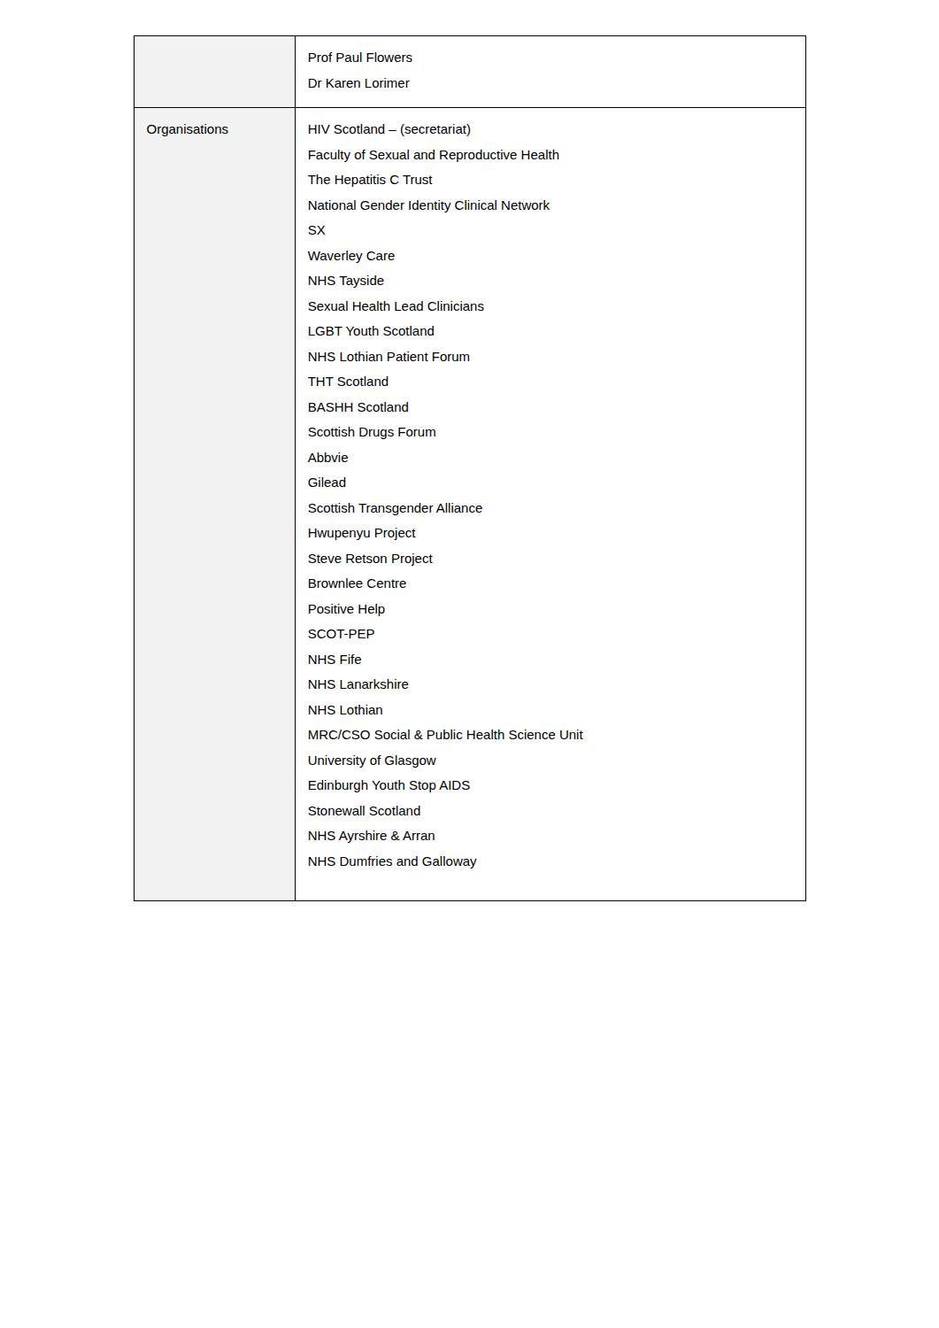| | Prof Paul Flowers Dr Karen Lorimer |
| Organisations | HIV Scotland – (secretariat) Faculty of Sexual and Reproductive Health The Hepatitis C Trust National Gender Identity Clinical Network SX Waverley Care NHS Tayside Sexual Health Lead Clinicians LGBT Youth Scotland NHS Lothian Patient Forum THT Scotland BASHH Scotland Scottish Drugs Forum Abbvie Gilead Scottish Transgender Alliance Hwupenyu Project Steve Retson Project Brownlee Centre Positive Help SCOT-PEP NHS Fife NHS Lanarkshire NHS Lothian MRC/CSO Social & Public Health Science Unit University of Glasgow Edinburgh Youth Stop AIDS Stonewall Scotland NHS Ayrshire & Arran NHS Dumfries and Galloway |